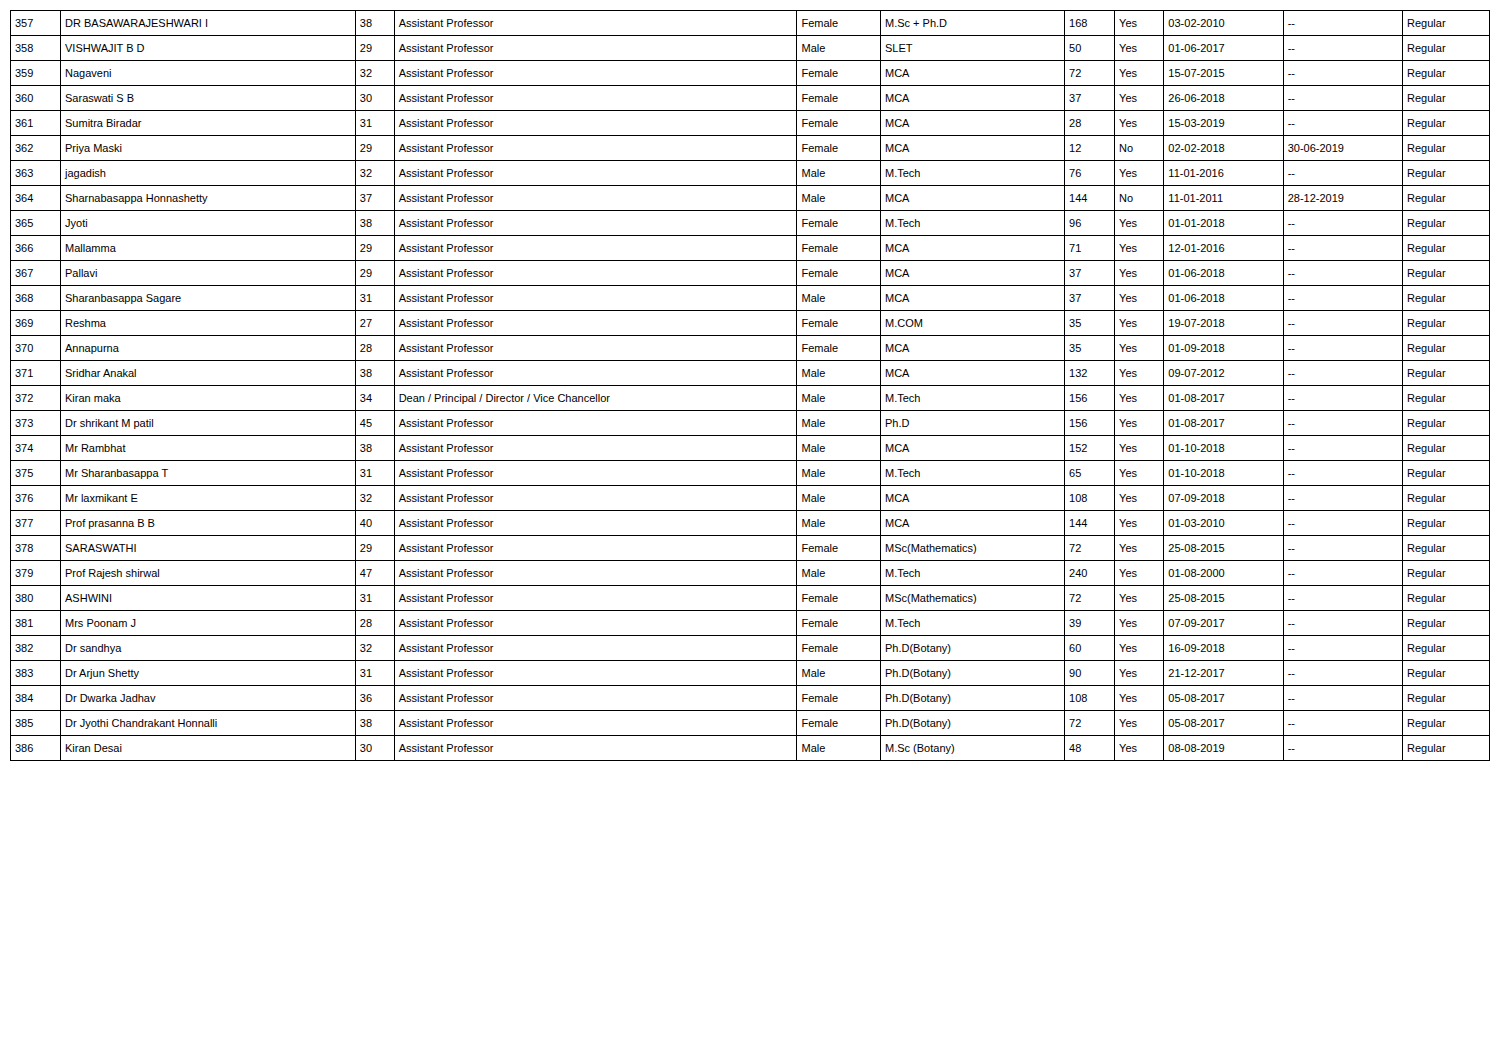| 357 | DR BASAWARAJESHWARI I | 38 | Assistant Professor | Female | M.Sc + Ph.D | 168 | Yes | 03-02-2010 | -- | Regular |
| 358 | VISHWAJIT B D | 29 | Assistant Professor | Male | SLET | 50 | Yes | 01-06-2017 | -- | Regular |
| 359 | Nagaveni | 32 | Assistant Professor | Female | MCA | 72 | Yes | 15-07-2015 | -- | Regular |
| 360 | Saraswati S B | 30 | Assistant Professor | Female | MCA | 37 | Yes | 26-06-2018 | -- | Regular |
| 361 | Sumitra Biradar | 31 | Assistant Professor | Female | MCA | 28 | Yes | 15-03-2019 | -- | Regular |
| 362 | Priya Maski | 29 | Assistant Professor | Female | MCA | 12 | No | 02-02-2018 | 30-06-2019 | Regular |
| 363 | jagadish | 32 | Assistant Professor | Male | M.Tech | 76 | Yes | 11-01-2016 | -- | Regular |
| 364 | Sharnabasappa Honnashetty | 37 | Assistant Professor | Male | MCA | 144 | No | 11-01-2011 | 28-12-2019 | Regular |
| 365 | Jyoti | 38 | Assistant Professor | Female | M.Tech | 96 | Yes | 01-01-2018 | -- | Regular |
| 366 | Mallamma | 29 | Assistant Professor | Female | MCA | 71 | Yes | 12-01-2016 | -- | Regular |
| 367 | Pallavi | 29 | Assistant Professor | Female | MCA | 37 | Yes | 01-06-2018 | -- | Regular |
| 368 | Sharanbasappa Sagare | 31 | Assistant Professor | Male | MCA | 37 | Yes | 01-06-2018 | -- | Regular |
| 369 | Reshma | 27 | Assistant Professor | Female | M.COM | 35 | Yes | 19-07-2018 | -- | Regular |
| 370 | Annapurna | 28 | Assistant Professor | Female | MCA | 35 | Yes | 01-09-2018 | -- | Regular |
| 371 | Sridhar Anakal | 38 | Assistant Professor | Male | MCA | 132 | Yes | 09-07-2012 | -- | Regular |
| 372 | Kiran maka | 34 | Dean / Principal / Director / Vice Chancellor | Male | M.Tech | 156 | Yes | 01-08-2017 | -- | Regular |
| 373 | Dr shrikant M patil | 45 | Assistant Professor | Male | Ph.D | 156 | Yes | 01-08-2017 | -- | Regular |
| 374 | Mr Rambhat | 38 | Assistant Professor | Male | MCA | 152 | Yes | 01-10-2018 | -- | Regular |
| 375 | Mr Sharanbasappa T | 31 | Assistant Professor | Male | M.Tech | 65 | Yes | 01-10-2018 | -- | Regular |
| 376 | Mr laxmikant E | 32 | Assistant Professor | Male | MCA | 108 | Yes | 07-09-2018 | -- | Regular |
| 377 | Prof prasanna B B | 40 | Assistant Professor | Male | MCA | 144 | Yes | 01-03-2010 | -- | Regular |
| 378 | SARASWATHI | 29 | Assistant Professor | Female | MSc(Mathematics) | 72 | Yes | 25-08-2015 | -- | Regular |
| 379 | Prof Rajesh shirwal | 47 | Assistant Professor | Male | M.Tech | 240 | Yes | 01-08-2000 | -- | Regular |
| 380 | ASHWINI | 31 | Assistant Professor | Female | MSc(Mathematics) | 72 | Yes | 25-08-2015 | -- | Regular |
| 381 | Mrs Poonam J | 28 | Assistant Professor | Female | M.Tech | 39 | Yes | 07-09-2017 | -- | Regular |
| 382 | Dr sandhya | 32 | Assistant Professor | Female | Ph.D(Botany) | 60 | Yes | 16-09-2018 | -- | Regular |
| 383 | Dr Arjun Shetty | 31 | Assistant Professor | Male | Ph.D(Botany) | 90 | Yes | 21-12-2017 | -- | Regular |
| 384 | Dr Dwarka Jadhav | 36 | Assistant Professor | Female | Ph.D(Botany) | 108 | Yes | 05-08-2017 | -- | Regular |
| 385 | Dr Jyothi Chandrakant Honnalli | 38 | Assistant Professor | Female | Ph.D(Botany) | 72 | Yes | 05-08-2017 | -- | Regular |
| 386 | Kiran Desai | 30 | Assistant Professor | Male | M.Sc (Botany) | 48 | Yes | 08-08-2019 | -- | Regular |